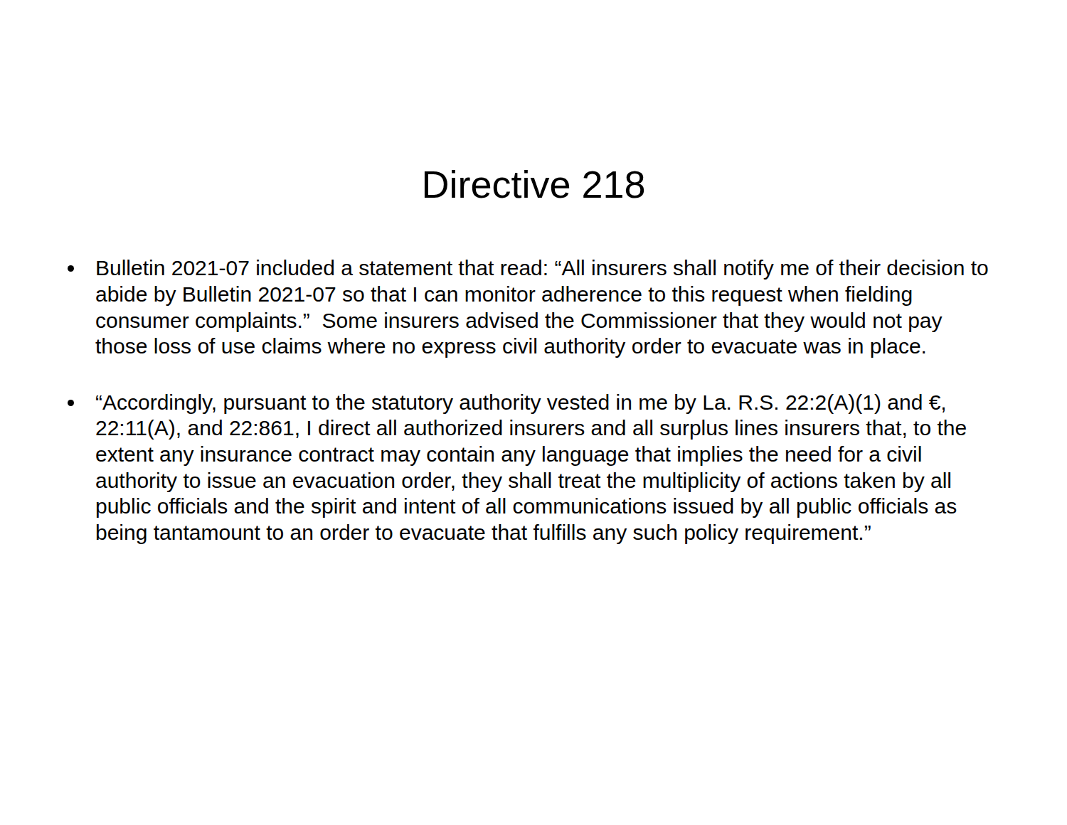Directive 218
Bulletin 2021-07 included a statement that read: “All insurers shall notify me of their decision to abide by Bulletin 2021-07 so that I can monitor adherence to this request when fielding consumer complaints.” Some insurers advised the Commissioner that they would not pay those loss of use claims where no express civil authority order to evacuate was in place.
“Accordingly, pursuant to the statutory authority vested in me by La. R.S. 22:2(A)(1) and €, 22:11(A), and 22:861, I direct all authorized insurers and all surplus lines insurers that, to the extent any insurance contract may contain any language that implies the need for a civil authority to issue an evacuation order, they shall treat the multiplicity of actions taken by all public officials and the spirit and intent of all communications issued by all public officials as being tantamount to an order to evacuate that fulfills any such policy requirement.”